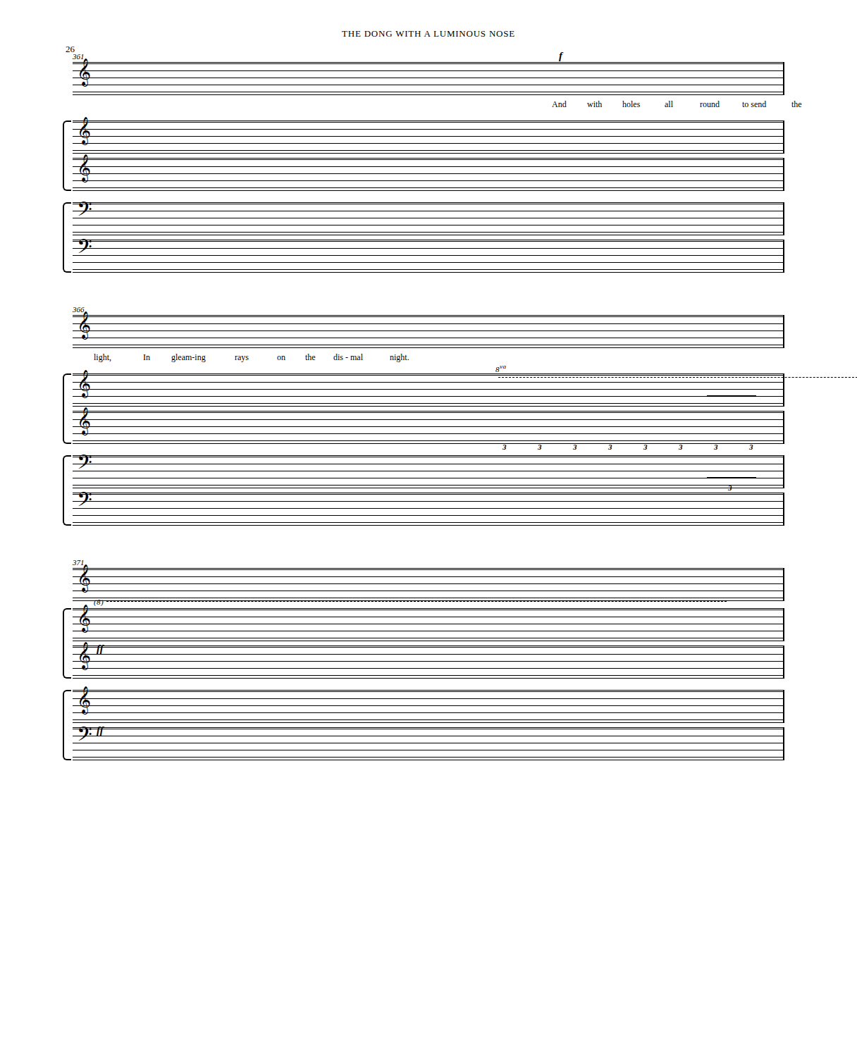The Dong with a Luminous Nose
26
361
𝄞 f
And with holes all round to send the
𝄞
𝄞
𝄢
𝄢
366
𝄞
light, In gleam‑ing rays on the dis - mal night.
𝄞 8va
𝄞 3 3 3 3 3 3 3 3
𝄢
𝄢 3
371
𝄞
𝄞 (8) ff
𝄞
𝄞 ff
𝄢
Page 26 of “The Dong with a Luminous Nose.” Three systems of music for voice and two pianos. Measures 361 through 373. Voice text: “And with holes all round to send the light, In gleaming rays on the dismal night.” Dynamic markings: f at measure 364; ff at measure 371 in both piano parts. Ottava (8va) passages and triplet groupings appear in the piano parts.